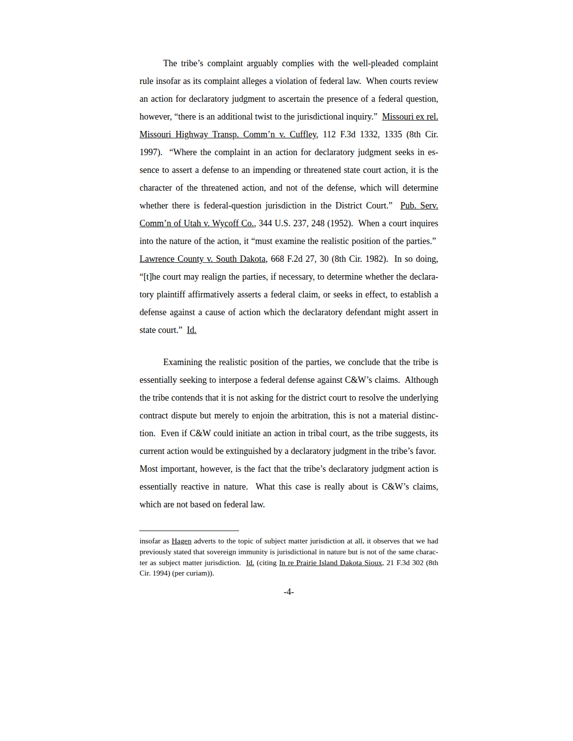The tribe’s complaint arguably complies with the well-pleaded complaint rule insofar as its complaint alleges a violation of federal law. When courts review an action for declaratory judgment to ascertain the presence of a federal question, however, “there is an additional twist to the jurisdictional inquiry.” Missouri ex rel. Missouri Highway Transp. Comm’n v. Cuffley, 112 F.3d 1332, 1335 (8th Cir. 1997). “Where the complaint in an action for declaratory judgment seeks in essence to assert a defense to an impending or threatened state court action, it is the character of the threatened action, and not of the defense, which will determine whether there is federal-question jurisdiction in the District Court.” Pub. Serv. Comm’n of Utah v. Wycoff Co., 344 U.S. 237, 248 (1952). When a court inquires into the nature of the action, it “must examine the realistic position of the parties.” Lawrence County v. South Dakota, 668 F.2d 27, 30 (8th Cir. 1982). In so doing, “[t]he court may realign the parties, if necessary, to determine whether the declaratory plaintiff affirmatively asserts a federal claim, or seeks in effect, to establish a defense against a cause of action which the declaratory defendant might assert in state court.” Id.
Examining the realistic position of the parties, we conclude that the tribe is essentially seeking to interpose a federal defense against C&W’s claims. Although the tribe contends that it is not asking for the district court to resolve the underlying contract dispute but merely to enjoin the arbitration, this is not a material distinction. Even if C&W could initiate an action in tribal court, as the tribe suggests, its current action would be extinguished by a declaratory judgment in the tribe’s favor. Most important, however, is the fact that the tribe’s declaratory judgment action is essentially reactive in nature. What this case is really about is C&W’s claims, which are not based on federal law.
insofar as Hagen adverts to the topic of subject matter jurisdiction at all, it observes that we had previously stated that sovereign immunity is jurisdictional in nature but is not of the same character as subject matter jurisdiction. Id. (citing In re Prairie Island Dakota Sioux, 21 F.3d 302 (8th Cir. 1994) (per curiam)).
-4-